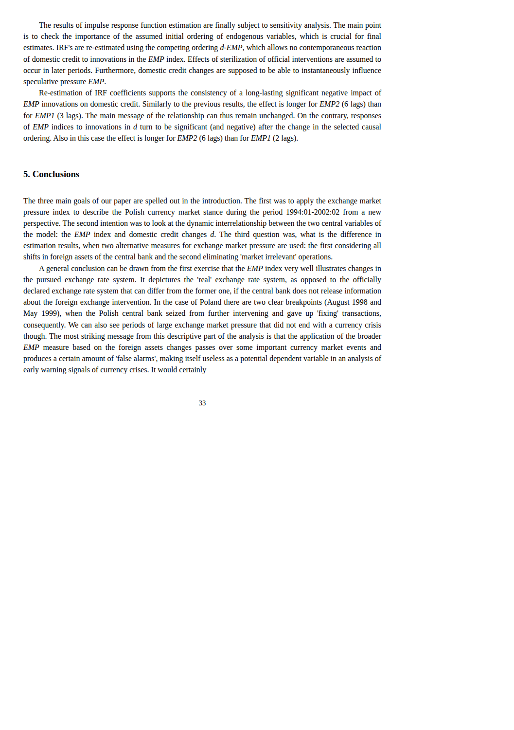The results of impulse response function estimation are finally subject to sensitivity analysis. The main point is to check the importance of the assumed initial ordering of endogenous variables, which is crucial for final estimates. IRF's are re-estimated using the competing ordering d-EMP, which allows no contemporaneous reaction of domestic credit to innovations in the EMP index. Effects of sterilization of official interventions are assumed to occur in later periods. Furthermore, domestic credit changes are supposed to be able to instantaneously influence speculative pressure EMP.
Re-estimation of IRF coefficients supports the consistency of a long-lasting significant negative impact of EMP innovations on domestic credit. Similarly to the previous results, the effect is longer for EMP2 (6 lags) than for EMP1 (3 lags). The main message of the relationship can thus remain unchanged. On the contrary, responses of EMP indices to innovations in d turn to be significant (and negative) after the change in the selected causal ordering. Also in this case the effect is longer for EMP2 (6 lags) than for EMP1 (2 lags).
5. Conclusions
The three main goals of our paper are spelled out in the introduction. The first was to apply the exchange market pressure index to describe the Polish currency market stance during the period 1994:01-2002:02 from a new perspective. The second intention was to look at the dynamic interrelationship between the two central variables of the model: the EMP index and domestic credit changes d. The third question was, what is the difference in estimation results, when two alternative measures for exchange market pressure are used: the first considering all shifts in foreign assets of the central bank and the second eliminating 'market irrelevant' operations.
A general conclusion can be drawn from the first exercise that the EMP index very well illustrates changes in the pursued exchange rate system. It depictures the 'real' exchange rate system, as opposed to the officially declared exchange rate system that can differ from the former one, if the central bank does not release information about the foreign exchange intervention. In the case of Poland there are two clear breakpoints (August 1998 and May 1999), when the Polish central bank seized from further intervening and gave up 'fixing' transactions, consequently. We can also see periods of large exchange market pressure that did not end with a currency crisis though. The most striking message from this descriptive part of the analysis is that the application of the broader EMP measure based on the foreign assets changes passes over some important currency market events and produces a certain amount of 'false alarms', making itself useless as a potential dependent variable in an analysis of early warning signals of currency crises. It would certainly
33